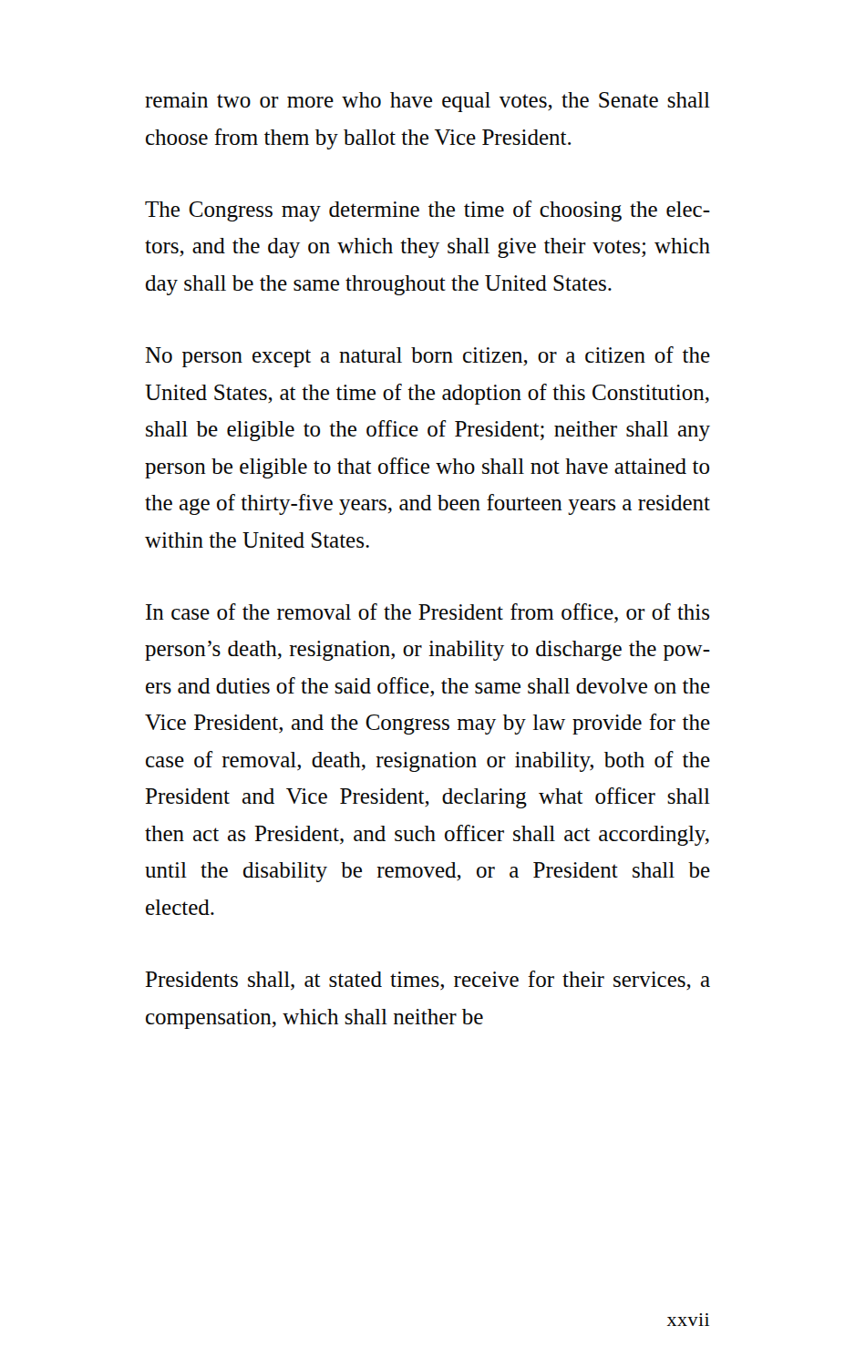remain two or more who have equal votes, the Senate shall choose from them by ballot the Vice President.
The Congress may determine the time of choosing the electors, and the day on which they shall give their votes; which day shall be the same throughout the United States.
No person except a natural born citizen, or a citizen of the United States, at the time of the adoption of this Constitution, shall be eligible to the office of President; neither shall any person be eligible to that office who shall not have attained to the age of thirty-five years, and been fourteen years a resident within the United States.
In case of the removal of the President from office, or of this person’s death, resignation, or inability to discharge the powers and duties of the said office, the same shall devolve on the Vice President, and the Congress may by law provide for the case of removal, death, resignation or inability, both of the President and Vice President, declaring what officer shall then act as President, and such officer shall act accordingly, until the disability be removed, or a President shall be elected.
Presidents shall, at stated times, receive for their services, a compensation, which shall neither be
xxvii